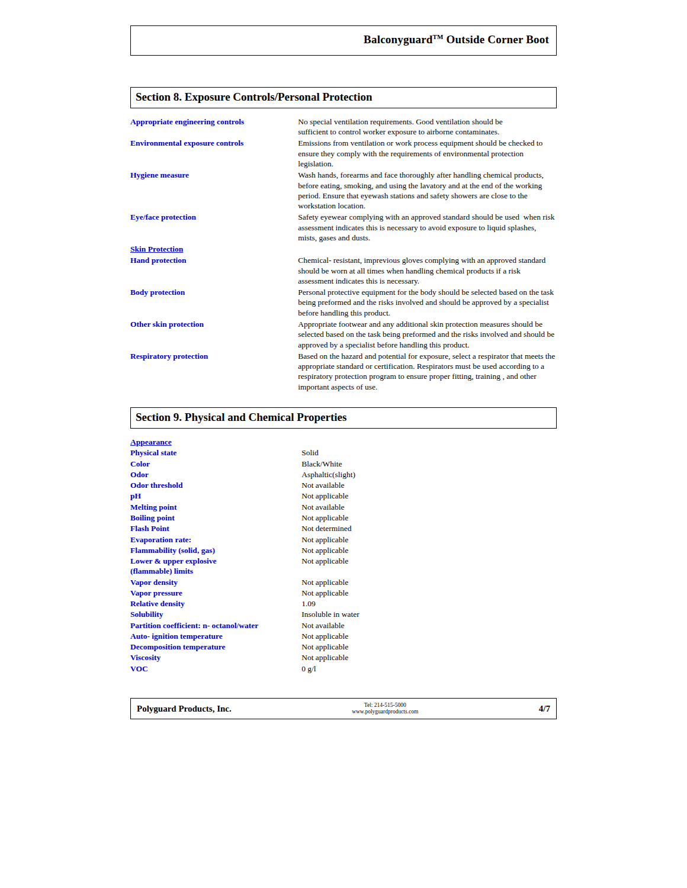BalconyguardTM Outside Corner Boot
Section 8. Exposure Controls/Personal Protection
| Appropriate engineering controls | No special ventilation requirements. Good ventilation should be sufficient to control worker exposure to airborne contaminates. |
| Environmental exposure controls | Emissions from ventilation or work process equipment should be checked to ensure they comply with the requirements of environmental protection legislation. |
| Hygiene measure | Wash hands, forearms and face thoroughly after handling chemical products, before eating, smoking, and using the lavatory and at the end of the working period. Ensure that eyewash stations and safety showers are close to the workstation location. |
| Eye/face protection | Safety eyewear complying with an approved standard should be used when risk assessment indicates this is necessary to avoid exposure to liquid splashes, mists, gases and dusts. |
| Skin Protection |
| Hand protection | Chemical- resistant, imprevious gloves complying with an approved standard should be worn at all times when handling chemical products if a risk assessment indicates this is necessary. |
| Body protection | Personal protective equipment for the body should be selected based on the task being preformed and the risks involved and should be approved by a specialist before handling this product. |
| Other skin protection | Appropriate footwear and any additional skin protection measures should be selected based on the task being preformed and the risks involved and should be approved by a specialist before handling this product. |
| Respiratory protection | Based on the hazard and potential for exposure, select a respirator that meets the appropriate standard or certification. Respirators must be used according to a respiratory protection program to ensure proper fitting, training , and other important aspects of use. |
Section 9. Physical and Chemical Properties
Appearance
| Physical state | Solid |
| Color | Black/White |
| Odor | Asphaltic(slight) |
| Odor threshold | Not available |
| pH | Not applicable |
| Melting point | Not available |
| Boiling point | Not applicable |
| Flash Point | Not determined |
| Evaporation rate: | Not applicable |
| Flammability (solid, gas) | Not applicable |
| Lower & upper explosive (flammable) limits | Not applicable |
| Vapor density | Not applicable |
| Vapor pressure | Not applicable |
| Relative density | 1.09 |
| Solubility | Insoluble in water |
| Partition coefficient: n- octanol/water | Not available |
| Auto- ignition temperature | Not applicable |
| Decomposition temperature | Not applicable |
| Viscosity | Not applicable |
| VOC | 0 g/l |
Polyguard Products, Inc.
Tel: 214-515-5000
www.polyguardproducts.com
4/7